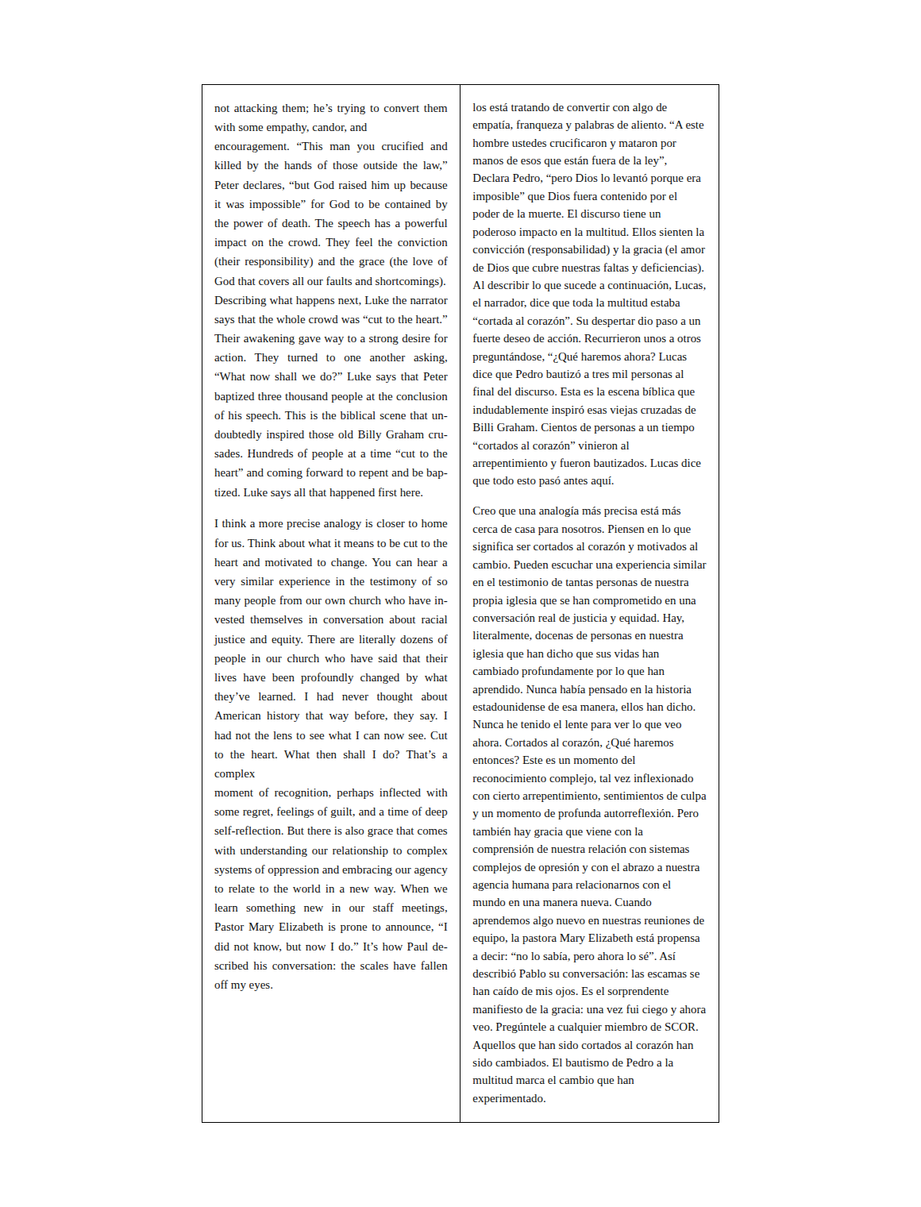not attacking them; he’s trying to convert them with some empathy, candor, and
encouragement. “This man you crucified and killed by the hands of those outside the law,” Peter declares, “but God raised him up because it was impossible” for God to be contained by the power of death. The speech has a powerful impact on the crowd. They feel the conviction (their responsibility) and the grace (the love of God that covers all our faults and shortcomings).
Describing what happens next, Luke the narrator says that the whole crowd was “cut to the heart.” Their awakening gave way to a strong desire for action. They turned to one another asking, “What now shall we do?” Luke says that Peter baptized three thousand people at the conclusion of his speech. This is the biblical scene that undoubtedly inspired those old Billy Graham crusades. Hundreds of people at a time “cut to the heart” and coming forward to repent and be baptized. Luke says all that happened first here.
I think a more precise analogy is closer to home for us. Think about what it means to be cut to the heart and motivated to change. You can hear a very similar experience in the testimony of so many people from our own church who have invested themselves in conversation about racial justice and equity. There are literally dozens of people in our church who have said that their lives have been profoundly changed by what they’ve learned. I had never thought about American history that way before, they say. I had not the lens to see what I can now see. Cut to the heart. What then shall I do? That’s a complex
moment of recognition, perhaps inflected with some regret, feelings of guilt, and a time of deep self-reflection. But there is also grace that comes with understanding our relationship to complex systems of oppression and embracing our agency to relate to the world in a new way. When we learn something new in our staff meetings, Pastor Mary Elizabeth is prone to announce, “I did not know, but now I do.” It’s how Paul described his conversation: the scales have fallen off my eyes.
los está tratando de convertir con algo de empatía, franqueza y palabras de aliento. “A este hombre ustedes crucificaron y mataron por manos de esos que están fuera de la ley”, Declara Pedro, “pero Dios lo levantó porque era imposible” que Dios fuera contenido por el poder de la muerte. El discurso tiene un poderoso impacto en la multitud. Ellos sienten la convicción (responsabilidad) y la gracia (el amor de Dios que cubre nuestras faltas y deficiencias). Al describir lo que sucede a continuación, Lucas, el narrador, dice que toda la multitud estaba “cortada al corazón”. Su despertar dio paso a un fuerte deseo de acción. Recurrieron unos a otros preguntándose, “¿Qué haremos ahora? Lucas dice que Pedro bautizó a tres mil personas al final del discurso. Esta es la escena bíblica que indudablemente inspiró esas viejas cruzadas de Billi Graham. Cientos de personas a un tiempo “cortados al corazón” vinieron al arrepentimiento y fueron bautizados. Lucas dice que todo esto pasó antes aquí.
Creo que una analogía más precisa está más cerca de casa para nosotros. Piensen en lo que significa ser cortados al corazón y motivados al cambio. Pueden escuchar una experiencia similar en el testimonio de tantas personas de nuestra propia iglesia que se han comprometido en una conversación real de justicia y equidad. Hay, literalmente, docenas de personas en nuestra iglesia que han dicho que sus vidas han cambiado profundamente por lo que han aprendido. Nunca había pensado en la historia estadounidense de esa manera, ellos han dicho. Nunca he tenido el lente para ver lo que veo ahora. Cortados al corazón, ¿Qué haremos entonces? Este es un momento del reconocimiento complejo, tal vez inflexionado con cierto arrepentimiento, sentimientos de culpa y un momento de profunda autorreflexión. Pero también hay gracia que viene con la comprensión de nuestra relación con sistemas complejos de opresión y con el abrazo a nuestra agencia humana para relacionarnos con el mundo en una manera nueva. Cuando aprendemos algo nuevo en nuestras reuniones de equipo, la pastora Mary Elizabeth está propensa a decir: “no lo sabía, pero ahora lo sé”. Así describió Pablo su conversación: las escamas se han caído de mis ojos. Es el sorprendente manifiesto de la gracia: una vez fui ciego y ahora veo. Pregúntele a cualquier miembro de SCOR. Aquellos que han sido cortados al corazón han sido cambiados. El bautismo de Pedro a la multitud marca el cambio que han experimentado.